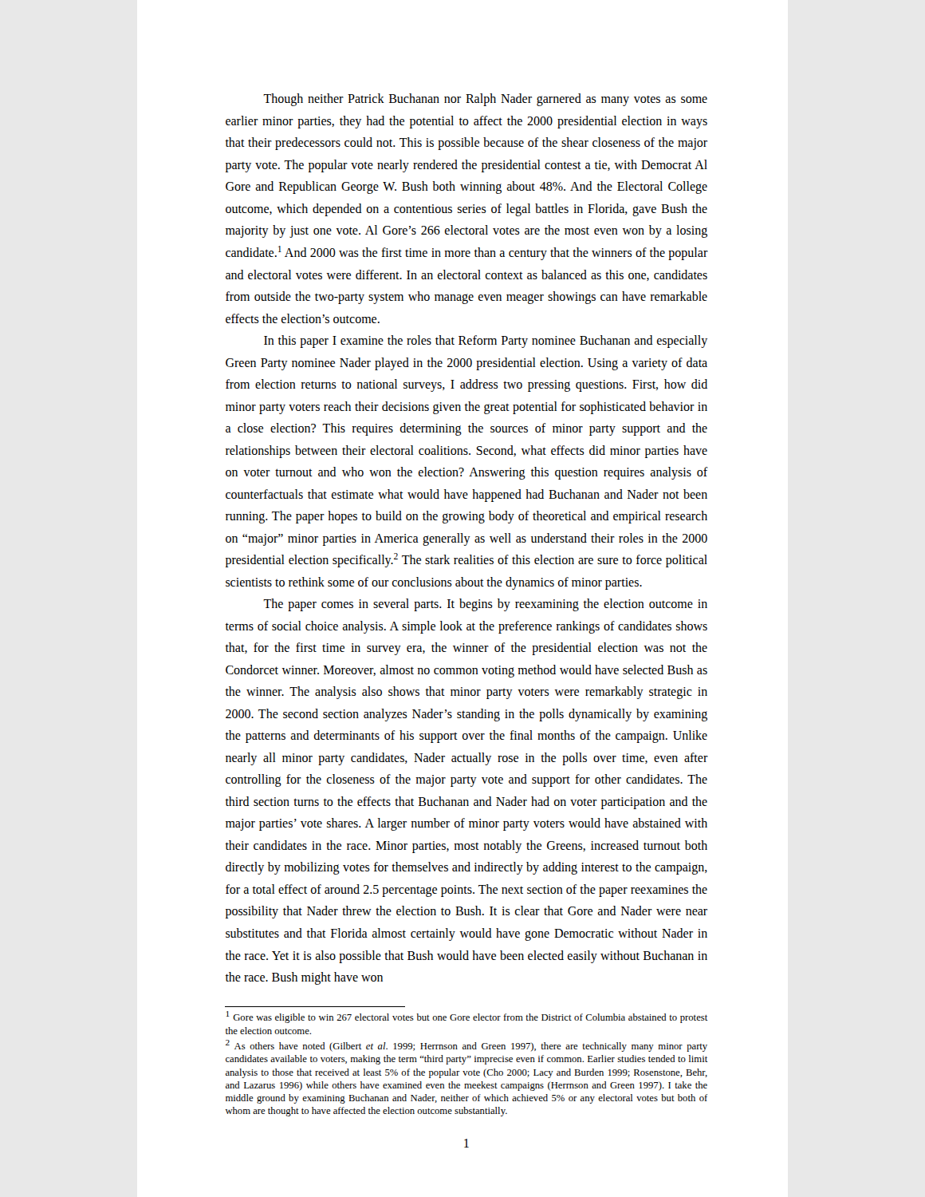Though neither Patrick Buchanan nor Ralph Nader garnered as many votes as some earlier minor parties, they had the potential to affect the 2000 presidential election in ways that their predecessors could not. This is possible because of the shear closeness of the major party vote. The popular vote nearly rendered the presidential contest a tie, with Democrat Al Gore and Republican George W. Bush both winning about 48%. And the Electoral College outcome, which depended on a contentious series of legal battles in Florida, gave Bush the majority by just one vote. Al Gore’s 266 electoral votes are the most even won by a losing candidate.1 And 2000 was the first time in more than a century that the winners of the popular and electoral votes were different. In an electoral context as balanced as this one, candidates from outside the two-party system who manage even meager showings can have remarkable effects the election’s outcome.
In this paper I examine the roles that Reform Party nominee Buchanan and especially Green Party nominee Nader played in the 2000 presidential election. Using a variety of data from election returns to national surveys, I address two pressing questions. First, how did minor party voters reach their decisions given the great potential for sophisticated behavior in a close election? This requires determining the sources of minor party support and the relationships between their electoral coalitions. Second, what effects did minor parties have on voter turnout and who won the election? Answering this question requires analysis of counterfactuals that estimate what would have happened had Buchanan and Nader not been running. The paper hopes to build on the growing body of theoretical and empirical research on “major” minor parties in America generally as well as understand their roles in the 2000 presidential election specifically.2 The stark realities of this election are sure to force political scientists to rethink some of our conclusions about the dynamics of minor parties.
The paper comes in several parts. It begins by reexamining the election outcome in terms of social choice analysis. A simple look at the preference rankings of candidates shows that, for the first time in survey era, the winner of the presidential election was not the Condorcet winner. Moreover, almost no common voting method would have selected Bush as the winner. The analysis also shows that minor party voters were remarkably strategic in 2000. The second section analyzes Nader’s standing in the polls dynamically by examining the patterns and determinants of his support over the final months of the campaign. Unlike nearly all minor party candidates, Nader actually rose in the polls over time, even after controlling for the closeness of the major party vote and support for other candidates. The third section turns to the effects that Buchanan and Nader had on voter participation and the major parties’ vote shares. A larger number of minor party voters would have abstained with their candidates in the race. Minor parties, most notably the Greens, increased turnout both directly by mobilizing votes for themselves and indirectly by adding interest to the campaign, for a total effect of around 2.5 percentage points. The next section of the paper reexamines the possibility that Nader threw the election to Bush. It is clear that Gore and Nader were near substitutes and that Florida almost certainly would have gone Democratic without Nader in the race. Yet it is also possible that Bush would have been elected easily without Buchanan in the race. Bush might have won
1 Gore was eligible to win 267 electoral votes but one Gore elector from the District of Columbia abstained to protest the election outcome.
2 As others have noted (Gilbert et al. 1999; Herrnson and Green 1997), there are technically many minor party candidates available to voters, making the term “third party” imprecise even if common. Earlier studies tended to limit analysis to those that received at least 5% of the popular vote (Cho 2000; Lacy and Burden 1999; Rosenstone, Behr, and Lazarus 1996) while others have examined even the meekest campaigns (Herrnson and Green 1997). I take the middle ground by examining Buchanan and Nader, neither of which achieved 5% or any electoral votes but both of whom are thought to have affected the election outcome substantially.
1